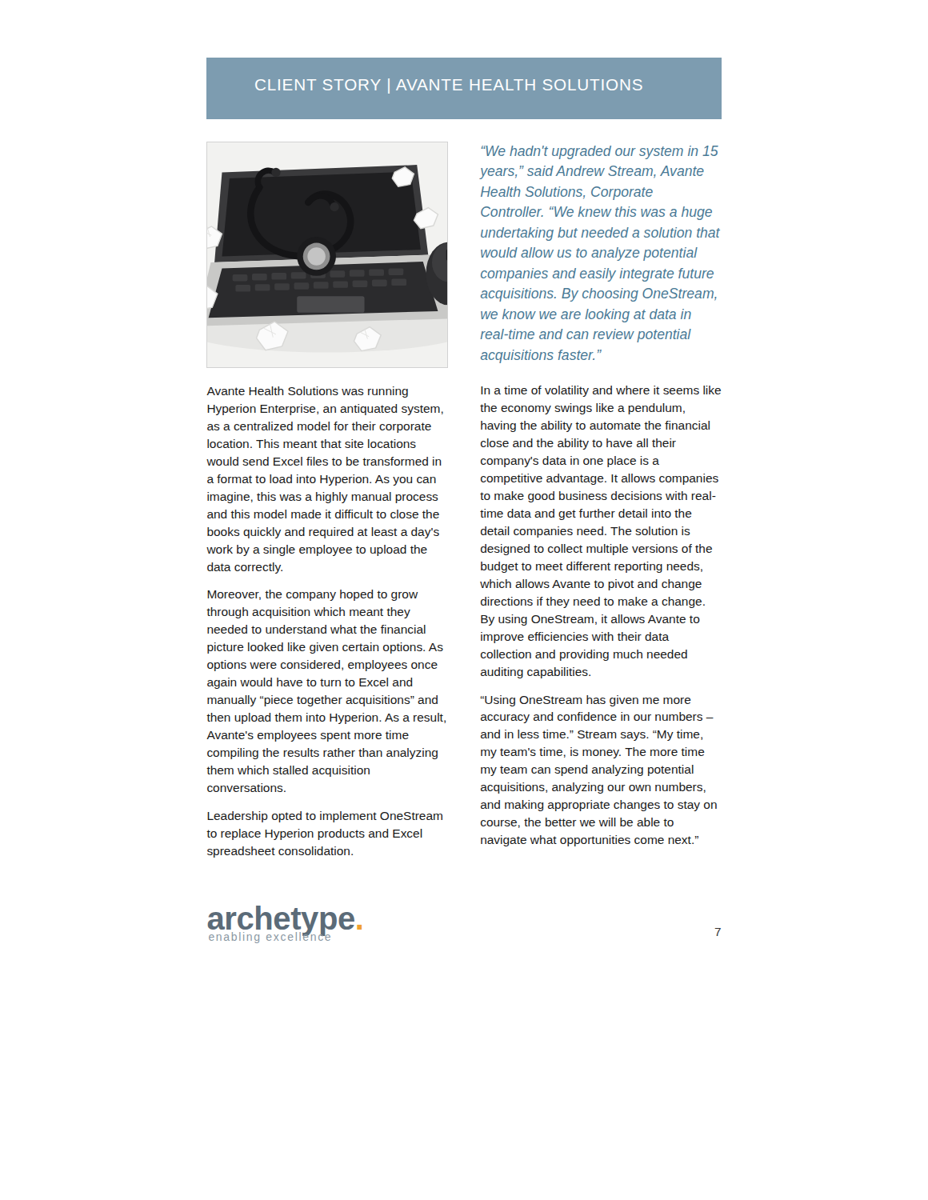CLIENT STORY | AVANTE HEALTH SOLUTIONS
Avante Health Solutions was running Hyperion Enterprise, an antiquated system, as a centralized model for their corporate location. This meant that site locations would send Excel files to be transformed in a format to load into Hyperion. As you can imagine, this was a highly manual process and this model made it difficult to close the books quickly and required at least a day's work by a single employee to upload the data correctly.
Moreover, the company hoped to grow through acquisition which meant they needed to understand what the financial picture looked like given certain options. As options were considered, employees once again would have to turn to Excel and manually “piece together acquisitions” and then upload them into Hyperion. As a result, Avante's employees spent more time compiling the results rather than analyzing them which stalled acquisition conversations.
Leadership opted to implement OneStream to replace Hyperion products and Excel spreadsheet consolidation.
“We hadn't upgraded our system in 15 years,” said Andrew Stream, Avante Health Solutions, Corporate Controller. “We knew this was a huge undertaking but needed a solution that would allow us to analyze potential companies and easily integrate future acquisitions. By choosing OneStream, we know we are looking at data in real-time and can review potential acquisitions faster.”
In a time of volatility and where it seems like the economy swings like a pendulum, having the ability to automate the financial close and the ability to have all their company's data in one place is a competitive advantage. It allows companies to make good business decisions with real-time data and get further detail into the detail companies need. The solution is designed to collect multiple versions of the budget to meet different reporting needs, which allows Avante to pivot and change directions if they need to make a change. By using OneStream, it allows Avante to improve efficiencies with their data collection and providing much needed auditing capabilities.
“Using OneStream has given me more accuracy and confidence in our numbers – and in less time.” Stream says. “My time, my team's time, is money. The more time my team can spend analyzing potential acquisitions, analyzing our own numbers, and making appropriate changes to stay on course, the better we will be able to navigate what opportunities come next.”
archetype. enabling excellence
7